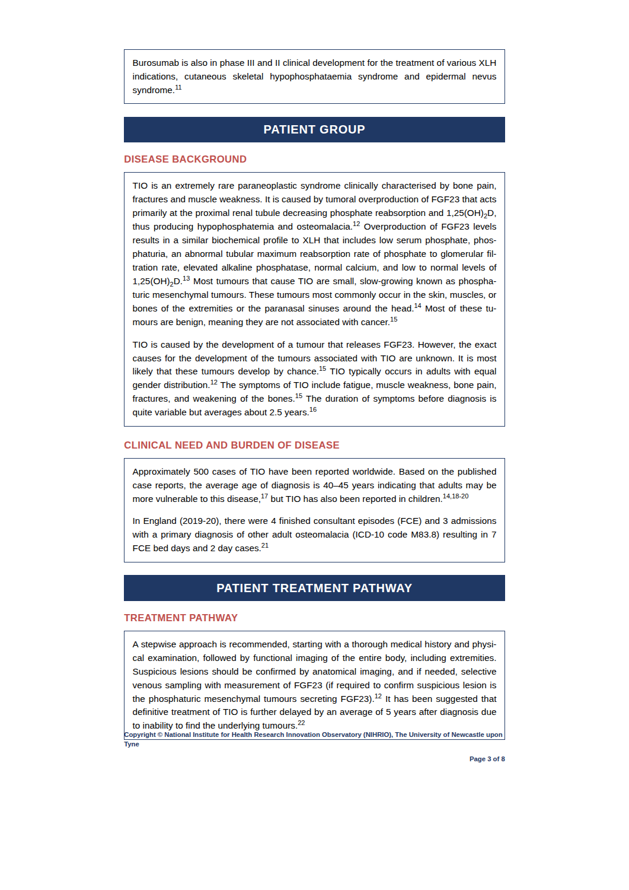Burosumab is also in phase III and II clinical development for the treatment of various XLH indications, cutaneous skeletal hypophosphataemia syndrome and epidermal nevus syndrome.11
Patient Group
Disease Background
TIO is an extremely rare paraneoplastic syndrome clinically characterised by bone pain, fractures and muscle weakness. It is caused by tumoral overproduction of FGF23 that acts primarily at the proximal renal tubule decreasing phosphate reabsorption and 1,25(OH)2D, thus producing hypophosphatemia and osteomalacia.12 Overproduction of FGF23 levels results in a similar biochemical profile to XLH that includes low serum phosphate, phosphaturia, an abnormal tubular maximum reabsorption rate of phosphate to glomerular filtration rate, elevated alkaline phosphatase, normal calcium, and low to normal levels of 1,25(OH)2D.13 Most tumours that cause TIO are small, slow-growing known as phosphaturic mesenchymal tumours. These tumours most commonly occur in the skin, muscles, or bones of the extremities or the paranasal sinuses around the head.14 Most of these tumours are benign, meaning they are not associated with cancer.15
TIO is caused by the development of a tumour that releases FGF23. However, the exact causes for the development of the tumours associated with TIO are unknown. It is most likely that these tumours develop by chance.15 TIO typically occurs in adults with equal gender distribution.12 The symptoms of TIO include fatigue, muscle weakness, bone pain, fractures, and weakening of the bones.15 The duration of symptoms before diagnosis is quite variable but averages about 2.5 years.16
Clinical Need and Burden of Disease
Approximately 500 cases of TIO have been reported worldwide. Based on the published case reports, the average age of diagnosis is 40–45 years indicating that adults may be more vulnerable to this disease,17 but TIO has also been reported in children.14,18-20
In England (2019-20), there were 4 finished consultant episodes (FCE) and 3 admissions with a primary diagnosis of other adult osteomalacia (ICD-10 code M83.8) resulting in 7 FCE bed days and 2 day cases.21
Patient Treatment Pathway
Treatment Pathway
A stepwise approach is recommended, starting with a thorough medical history and physical examination, followed by functional imaging of the entire body, including extremities. Suspicious lesions should be confirmed by anatomical imaging, and if needed, selective venous sampling with measurement of FGF23 (if required to confirm suspicious lesion is the phosphaturic mesenchymal tumours secreting FGF23).12 It has been suggested that definitive treatment of TIO is further delayed by an average of 5 years after diagnosis due to inability to find the underlying tumours.22
Copyright © National Institute for Health Research Innovation Observatory (NIHRIO), The University of Newcastle upon Tyne
Page 3 of 8